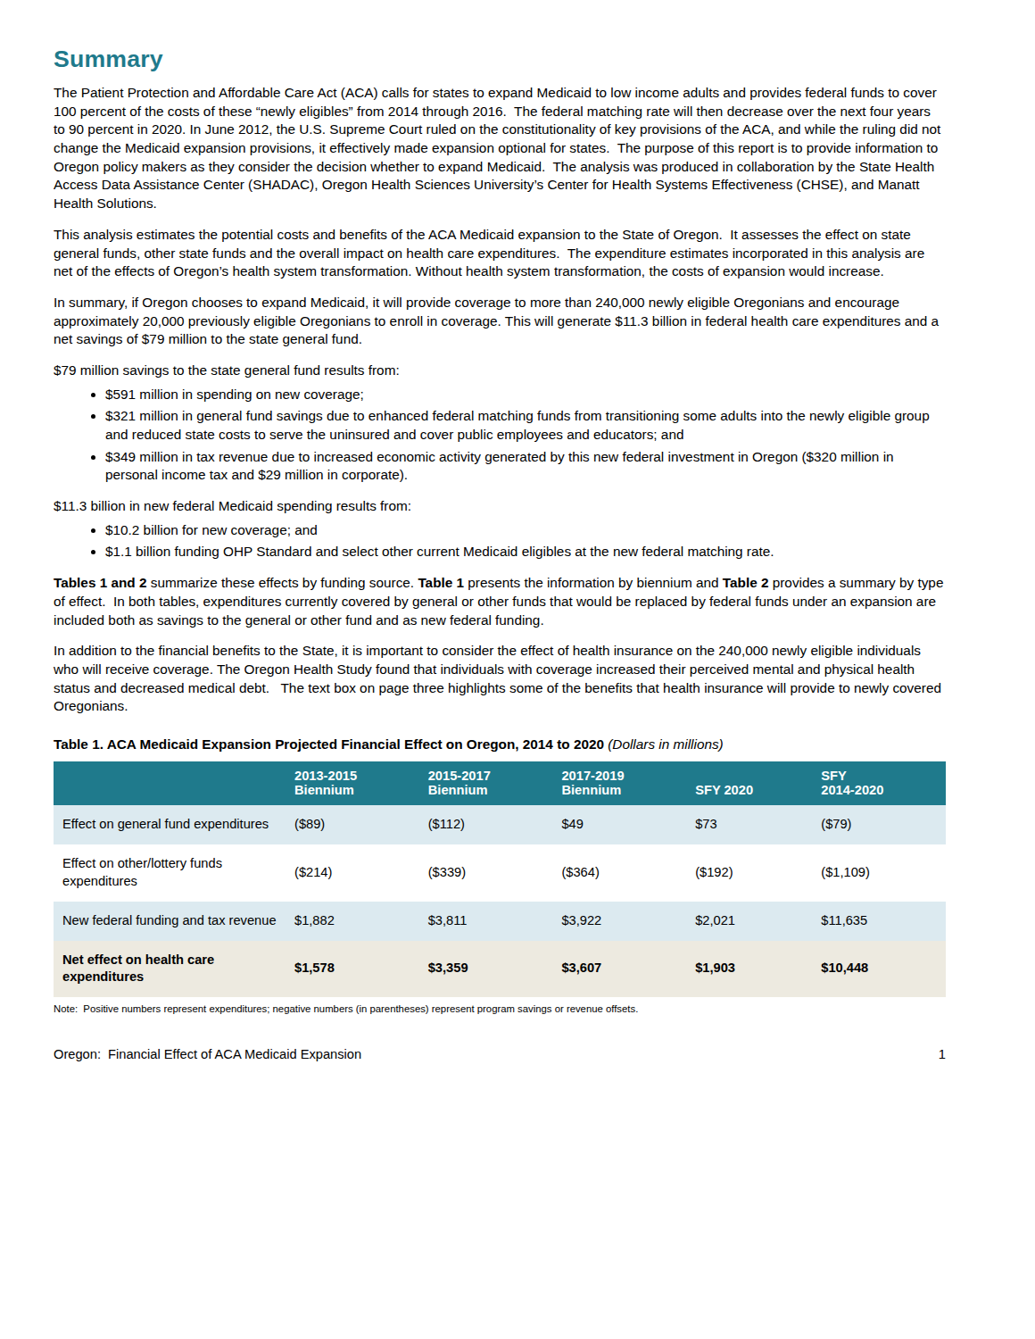Summary
The Patient Protection and Affordable Care Act (ACA) calls for states to expand Medicaid to low income adults and provides federal funds to cover 100 percent of the costs of these “newly eligibles” from 2014 through 2016. The federal matching rate will then decrease over the next four years to 90 percent in 2020. In June 2012, the U.S. Supreme Court ruled on the constitutionality of key provisions of the ACA, and while the ruling did not change the Medicaid expansion provisions, it effectively made expansion optional for states. The purpose of this report is to provide information to Oregon policy makers as they consider the decision whether to expand Medicaid. The analysis was produced in collaboration by the State Health Access Data Assistance Center (SHADAC), Oregon Health Sciences University’s Center for Health Systems Effectiveness (CHSE), and Manatt Health Solutions.
This analysis estimates the potential costs and benefits of the ACA Medicaid expansion to the State of Oregon. It assesses the effect on state general funds, other state funds and the overall impact on health care expenditures. The expenditure estimates incorporated in this analysis are net of the effects of Oregon’s health system transformation. Without health system transformation, the costs of expansion would increase.
In summary, if Oregon chooses to expand Medicaid, it will provide coverage to more than 240,000 newly eligible Oregonians and encourage approximately 20,000 previously eligible Oregonians to enroll in coverage. This will generate $11.3 billion in federal health care expenditures and a net savings of $79 million to the state general fund.
$79 million savings to the state general fund results from:
$591 million in spending on new coverage;
$321 million in general fund savings due to enhanced federal matching funds from transitioning some adults into the newly eligible group and reduced state costs to serve the uninsured and cover public employees and educators; and
$349 million in tax revenue due to increased economic activity generated by this new federal investment in Oregon ($320 million in personal income tax and $29 million in corporate).
$11.3 billion in new federal Medicaid spending results from:
$10.2 billion for new coverage; and
$1.1 billion funding OHP Standard and select other current Medicaid eligibles at the new federal matching rate.
Tables 1 and 2 summarize these effects by funding source. Table 1 presents the information by biennium and Table 2 provides a summary by type of effect. In both tables, expenditures currently covered by general or other funds that would be replaced by federal funds under an expansion are included both as savings to the general or other fund and as new federal funding.
In addition to the financial benefits to the State, it is important to consider the effect of health insurance on the 240,000 newly eligible individuals who will receive coverage. The Oregon Health Study found that individuals with coverage increased their perceived mental and physical health status and decreased medical debt. The text box on page three highlights some of the benefits that health insurance will provide to newly covered Oregonians.
Table 1. ACA Medicaid Expansion Projected Financial Effect on Oregon, 2014 to 2020 (Dollars in millions)
| | 2013-2015 Biennium | 2015-2017 Biennium | 2017-2019 Biennium | SFY 2020 | SFY 2014-2020 |
| --- | --- | --- | --- | --- | --- |
| Effect on general fund expenditures | ($89) | ($112) | $49 | $73 | ($79) |
| Effect on other/lottery funds expenditures | ($214) | ($339) | ($364) | ($192) | ($1,109) |
| New federal funding and tax revenue | $1,882 | $3,811 | $3,922 | $2,021 | $11,635 |
| Net effect on health care expenditures | $1,578 | $3,359 | $3,607 | $1,903 | $10,448 |
Note: Positive numbers represent expenditures; negative numbers (in parentheses) represent program savings or revenue offsets.
Oregon: Financial Effect of ACA Medicaid Expansion 1